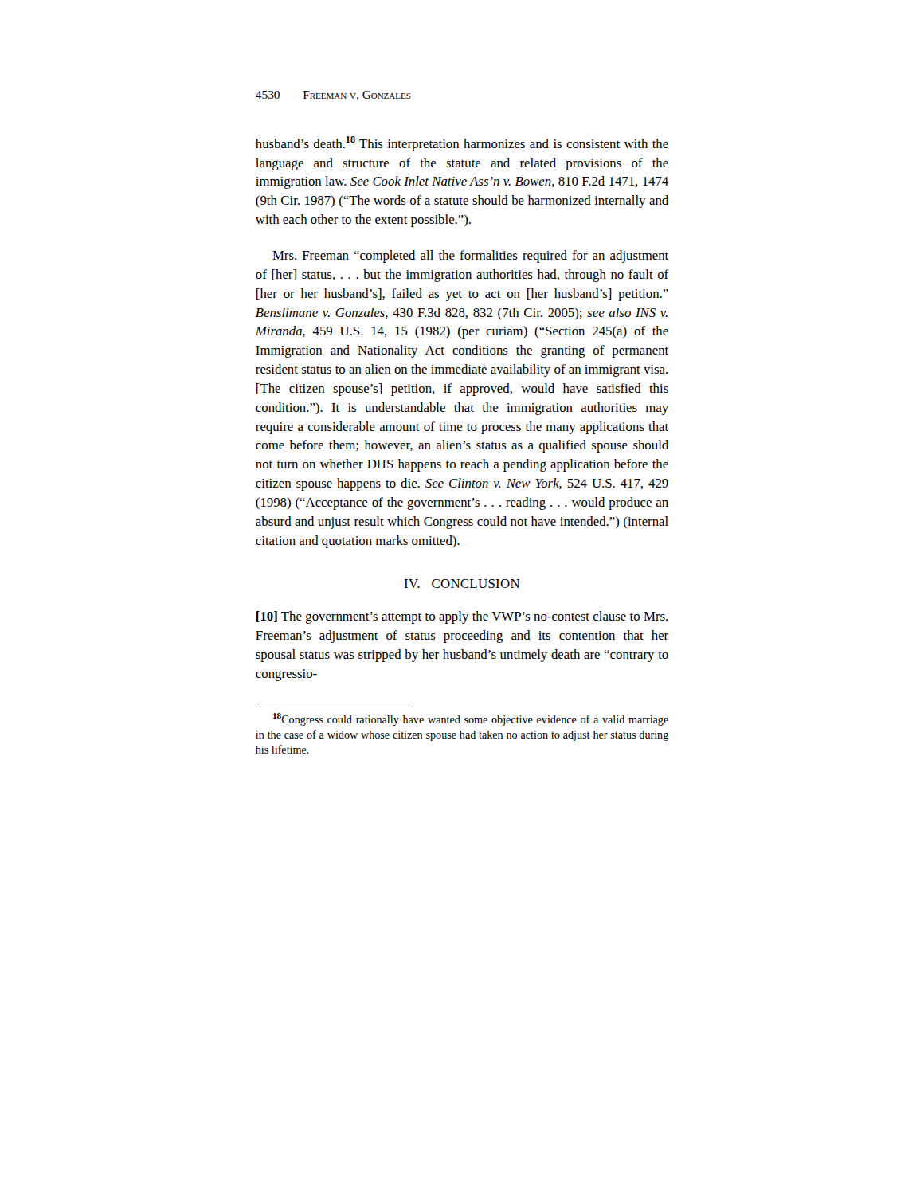4530 Freeman v. Gonzales
husband’s death.18 This interpretation harmonizes and is consistent with the language and structure of the statute and related provisions of the immigration law. See Cook Inlet Native Ass’n v. Bowen, 810 F.2d 1471, 1474 (9th Cir. 1987) (“The words of a statute should be harmonized internally and with each other to the extent possible.”).
Mrs. Freeman “completed all the formalities required for an adjustment of [her] status, . . . but the immigration authorities had, through no fault of [her or her husband’s], failed as yet to act on [her husband’s] petition.” Benslimane v. Gonzales, 430 F.3d 828, 832 (7th Cir. 2005); see also INS v. Miranda, 459 U.S. 14, 15 (1982) (per curiam) (“Section 245(a) of the Immigration and Nationality Act conditions the granting of permanent resident status to an alien on the immediate availability of an immigrant visa. [The citizen spouse’s] petition, if approved, would have satisfied this condition.”). It is understandable that the immigration authorities may require a considerable amount of time to process the many applications that come before them; however, an alien’s status as a qualified spouse should not turn on whether DHS happens to reach a pending application before the citizen spouse happens to die. See Clinton v. New York, 524 U.S. 417, 429 (1998) (“Acceptance of the government’s . . . reading . . . would produce an absurd and unjust result which Congress could not have intended.”) (internal citation and quotation marks omitted).
IV. CONCLUSION
[10] The government’s attempt to apply the VWP’s no-contest clause to Mrs. Freeman’s adjustment of status proceeding and its contention that her spousal status was stripped by her husband’s untimely death are “contrary to congressio-
18 Congress could rationally have wanted some objective evidence of a valid marriage in the case of a widow whose citizen spouse had taken no action to adjust her status during his lifetime.